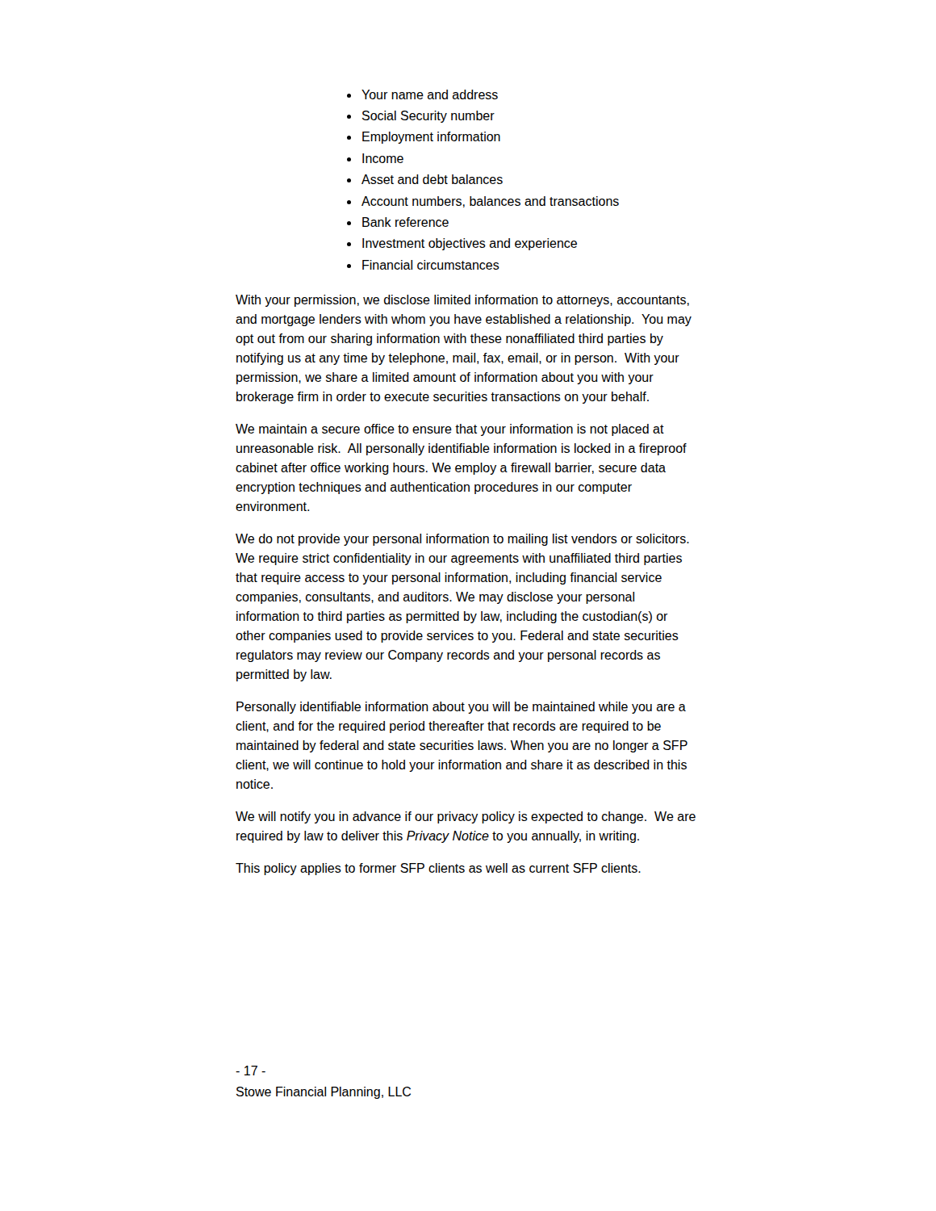Your name and address
Social Security number
Employment information
Income
Asset and debt balances
Account numbers, balances and transactions
Bank reference
Investment objectives and experience
Financial circumstances
With your permission, we disclose limited information to attorneys, accountants, and mortgage lenders with whom you have established a relationship. You may opt out from our sharing information with these nonaffiliated third parties by notifying us at any time by telephone, mail, fax, email, or in person. With your permission, we share a limited amount of information about you with your brokerage firm in order to execute securities transactions on your behalf.
We maintain a secure office to ensure that your information is not placed at unreasonable risk. All personally identifiable information is locked in a fireproof cabinet after office working hours. We employ a firewall barrier, secure data encryption techniques and authentication procedures in our computer environment.
We do not provide your personal information to mailing list vendors or solicitors. We require strict confidentiality in our agreements with unaffiliated third parties that require access to your personal information, including financial service companies, consultants, and auditors. We may disclose your personal information to third parties as permitted by law, including the custodian(s) or other companies used to provide services to you. Federal and state securities regulators may review our Company records and your personal records as permitted by law.
Personally identifiable information about you will be maintained while you are a client, and for the required period thereafter that records are required to be maintained by federal and state securities laws. When you are no longer a SFP client, we will continue to hold your information and share it as described in this notice.
We will notify you in advance if our privacy policy is expected to change. We are required by law to deliver this Privacy Notice to you annually, in writing.
This policy applies to former SFP clients as well as current SFP clients.
- 17 -
Stowe Financial Planning, LLC